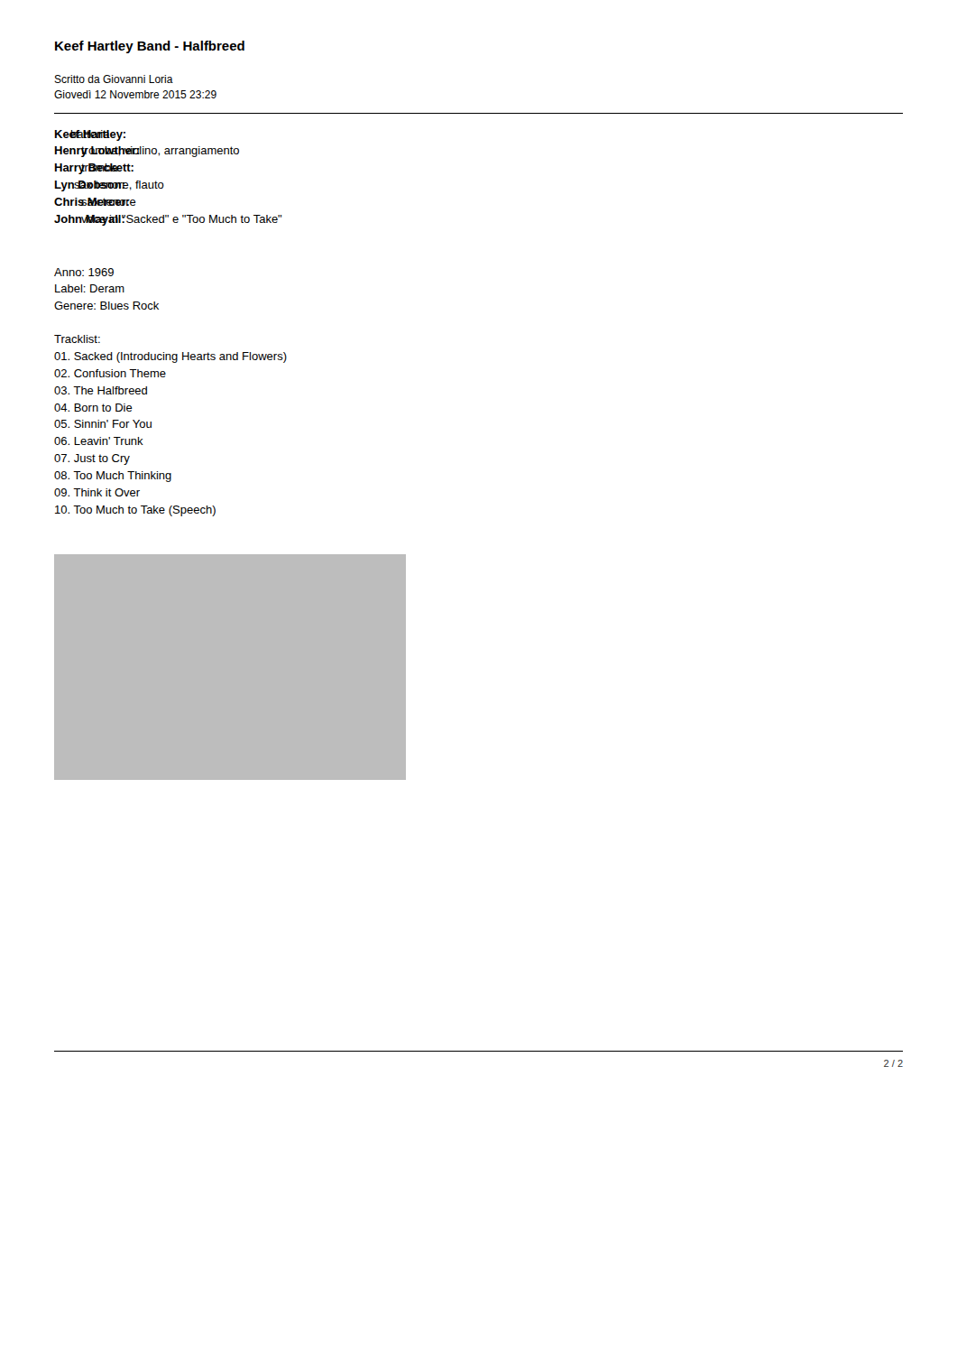Keef Hartley Band - Halfbreed
Scritto da Giovanni Loria
Giovedì 12 Novembre 2015 23:29
Keef Hartley: batteria
Henry Lowther: tromba, violino, arrangiamento
Harry Beckett: tromba
Lyn Dobson: sax tenore, flauto
Chris Mercer: sax tenore
John Mayall: voce in "Sacked" e "Too Much to Take"
Anno: 1969
Label: Deram
Genere: Blues Rock
Tracklist:
01. Sacked (Introducing Hearts and Flowers)
02. Confusion Theme
03. The Halfbreed
04. Born to Die
05. Sinnin' For You
06. Leavin' Trunk
07. Just to Cry
08. Too Much Thinking
09. Think it Over
10. Too Much to Take (Speech)
2 / 2